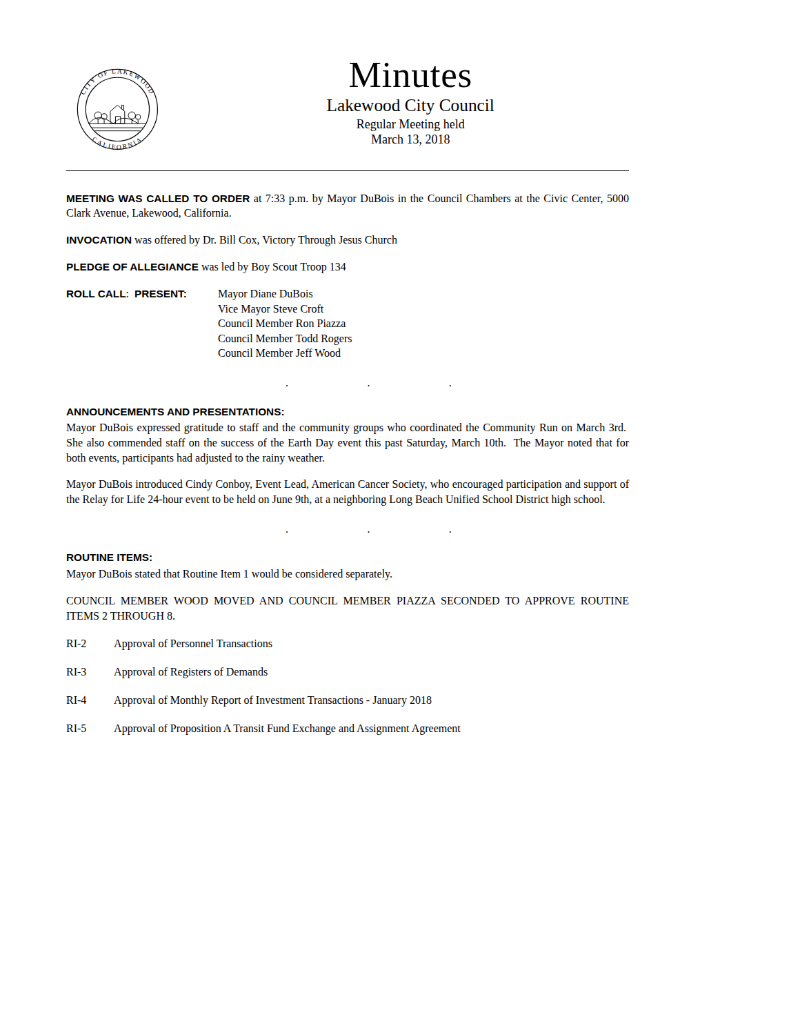CITY OF LAKEWOOD CALIFORNIA
Minutes
Lakewood City Council
Regular Meeting held
March 13, 2018
MEETING WAS CALLED TO ORDER at 7:33 p.m. by Mayor DuBois in the Council Chambers at the Civic Center, 5000 Clark Avenue, Lakewood, California.
INVOCATION was offered by Dr. Bill Cox, Victory Through Jesus Church
PLEDGE OF ALLEGIANCE was led by Boy Scout Troop 134
| ROLL CALL : PRESENT: | Mayor Diane DuBois |
| | Vice Mayor Steve Croft |
| | Council Member Ron Piazza |
| | Council Member Todd Rogers |
| | Council Member Jeff Wood |
. . .
ANNOUNCEMENTS AND PRESENTATIONS:
Mayor DuBois expressed gratitude to staff and the community groups who coordinated the Community Run on March 3rd. She also commended staff on the success of the Earth Day event this past Saturday, March 10th. The Mayor noted that for both events, participants had adjusted to the rainy weather.
Mayor DuBois introduced Cindy Conboy, Event Lead, American Cancer Society, who encouraged participation and support of the Relay for Life 24-hour event to be held on June 9th, at a neighboring Long Beach Unified School District high school.
. . .
ROUTINE ITEMS:
Mayor DuBois stated that Routine Item 1 would be considered separately.
COUNCIL MEMBER WOOD MOVED AND COUNCIL MEMBER PIAZZA SECONDED TO APPROVE ROUTINE ITEMS 2 THROUGH 8.
RI-2 Approval of Personnel Transactions
RI-3 Approval of Registers of Demands
RI-4 Approval of Monthly Report of Investment Transactions - January 2018
RI-5 Approval of Proposition A Transit Fund Exchange and Assignment Agreement